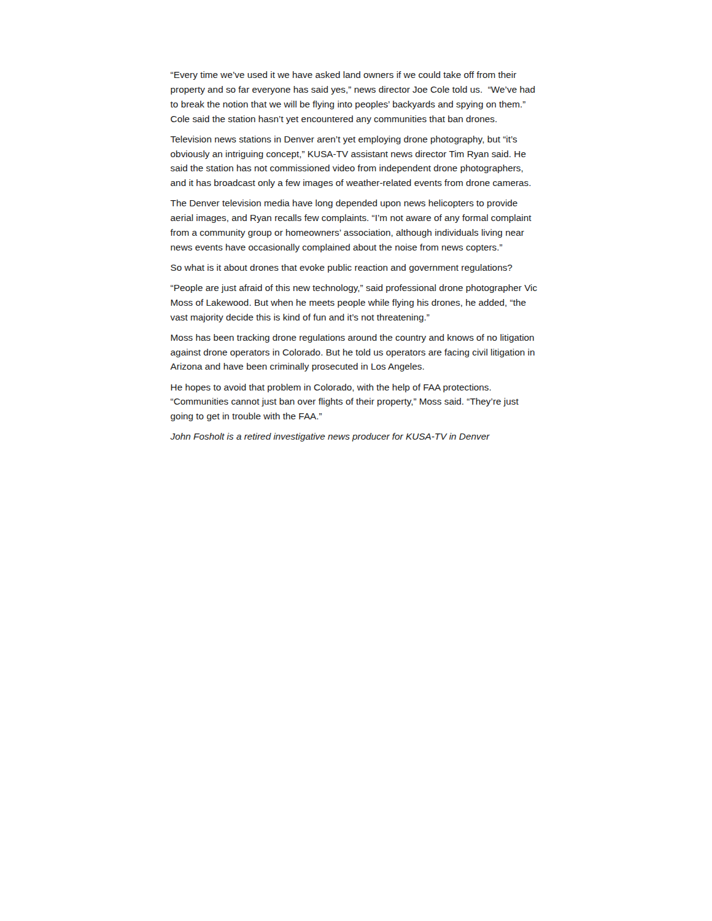“Every time we’ve used it we have asked land owners if we could take off from their property and so far everyone has said yes,” news director Joe Cole told us. “We’ve had to break the notion that we will be flying into peoples’ backyards and spying on them.” Cole said the station hasn’t yet encountered any communities that ban drones.
Television news stations in Denver aren’t yet employing drone photography, but “it’s obviously an intriguing concept,” KUSA-TV assistant news director Tim Ryan said. He said the station has not commissioned video from independent drone photographers, and it has broadcast only a few images of weather-related events from drone cameras.
The Denver television media have long depended upon news helicopters to provide aerial images, and Ryan recalls few complaints. “I’m not aware of any formal complaint from a community group or homeowners’ association, although individuals living near news events have occasionally complained about the noise from news copters.”
So what is it about drones that evoke public reaction and government regulations?
“People are just afraid of this new technology,” said professional drone photographer Vic Moss of Lakewood. But when he meets people while flying his drones, he added, “the vast majority decide this is kind of fun and it’s not threatening.”
Moss has been tracking drone regulations around the country and knows of no litigation against drone operators in Colorado. But he told us operators are facing civil litigation in Arizona and have been criminally prosecuted in Los Angeles.
He hopes to avoid that problem in Colorado, with the help of FAA protections. “Communities cannot just ban over flights of their property,” Moss said. “They’re just going to get in trouble with the FAA.”
John Fosholt is a retired investigative news producer for KUSA-TV in Denver